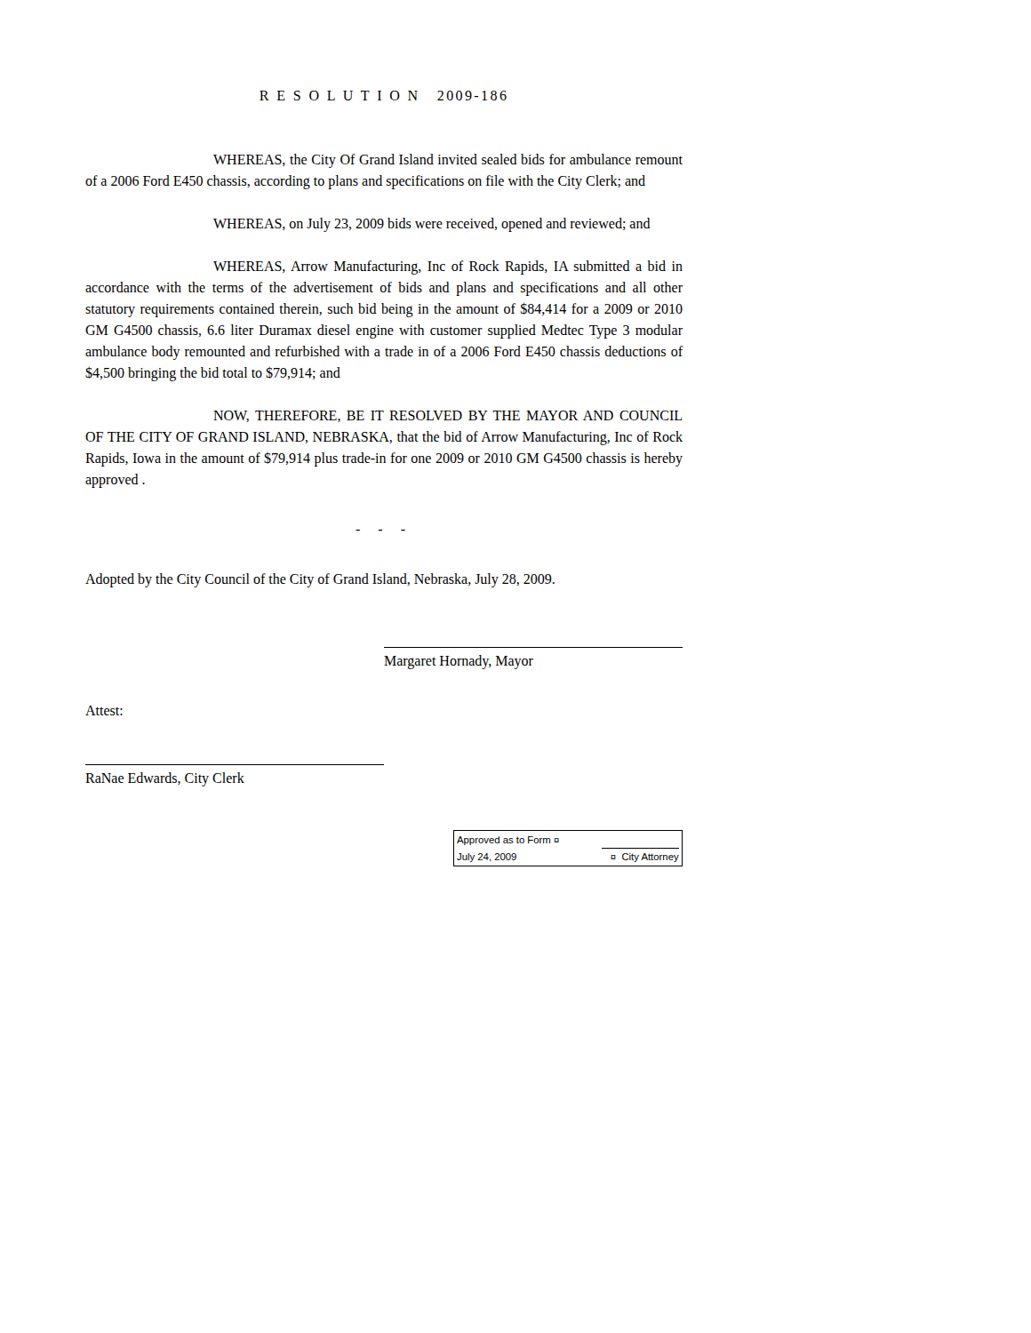R E S O L U T I O N 2009-186
WHEREAS, the City Of Grand Island invited sealed bids for ambulance remount of a 2006 Ford E450 chassis, according to plans and specifications on file with the City Clerk; and
WHEREAS, on July 23, 2009 bids were received, opened and reviewed; and
WHEREAS, Arrow Manufacturing, Inc of Rock Rapids, IA submitted a bid in accordance with the terms of the advertisement of bids and plans and specifications and all other statutory requirements contained therein, such bid being in the amount of $84,414 for a 2009 or 2010 GM G4500 chassis, 6.6 liter Duramax diesel engine with customer supplied Medtec Type 3 modular ambulance body remounted and refurbished with a trade in of a 2006 Ford E450 chassis deductions of $4,500 bringing the bid total to $79,914; and
NOW, THEREFORE, BE IT RESOLVED BY THE MAYOR AND COUNCIL OF THE CITY OF GRAND ISLAND, NEBRASKA, that the bid of Arrow Manufacturing, Inc of Rock Rapids, Iowa in the amount of $79,914 plus trade-in for one 2009 or 2010 GM G4500 chassis is hereby approved .
- - -
Adopted by the City Council of the City of Grand Island, Nebraska, July 28, 2009.
Margaret Hornady, Mayor
Attest:
RaNae Edwards, City Clerk
Approved as to Form ¤
July 24, 2009 ¤ City Attorney